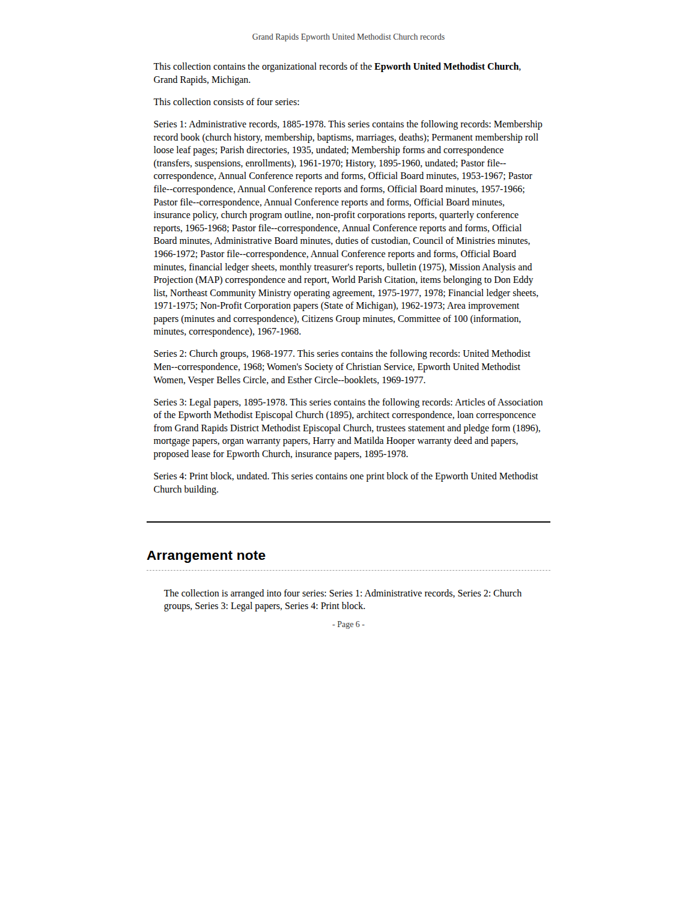Grand Rapids Epworth United Methodist Church records
This collection contains the organizational records of the Epworth United Methodist Church, Grand Rapids, Michigan.
This collection consists of four series:
Series 1: Administrative records, 1885-1978. This series contains the following records: Membership record book (church history, membership, baptisms, marriages, deaths); Permanent membership roll loose leaf pages; Parish directories, 1935, undated; Membership forms and correspondence (transfers, suspensions, enrollments), 1961-1970; History, 1895-1960, undated; Pastor file--correspondence, Annual Conference reports and forms, Official Board minutes, 1953-1967; Pastor file--correspondence, Annual Conference reports and forms, Official Board minutes, 1957-1966; Pastor file--correspondence, Annual Conference reports and forms, Official Board minutes, insurance policy, church program outline, non-profit corporations reports, quarterly conference reports, 1965-1968; Pastor file--correspondence, Annual Conference reports and forms, Official Board minutes, Administrative Board minutes, duties of custodian, Council of Ministries minutes, 1966-1972; Pastor file--correspondence, Annual Conference reports and forms, Official Board minutes, financial ledger sheets, monthly treasurer's reports, bulletin (1975), Mission Analysis and Projection (MAP) correspondence and report, World Parish Citation, items belonging to Don Eddy list, Northeast Community Ministry operating agreement, 1975-1977, 1978; Financial ledger sheets, 1971-1975; Non-Profit Corporation papers (State of Michigan), 1962-1973; Area improvement papers (minutes and correspondence), Citizens Group minutes, Committee of 100 (information, minutes, correspondence), 1967-1968.
Series 2: Church groups, 1968-1977. This series contains the following records: United Methodist Men--correspondence, 1968; Women's Society of Christian Service, Epworth United Methodist Women, Vesper Belles Circle, and Esther Circle--booklets, 1969-1977.
Series 3: Legal papers, 1895-1978. This series contains the following records: Articles of Association of the Epworth Methodist Episcopal Church (1895), architect correspondence, loan corresponcence from Grand Rapids District Methodist Episcopal Church, trustees statement and pledge form (1896), mortgage papers, organ warranty papers, Harry and Matilda Hooper warranty deed and papers, proposed lease for Epworth Church, insurance papers, 1895-1978.
Series 4: Print block, undated. This series contains one print block of the Epworth United Methodist Church building.
Arrangement note
The collection is arranged into four series: Series 1: Administrative records, Series 2: Church groups, Series 3: Legal papers, Series 4: Print block.
- Page 6 -